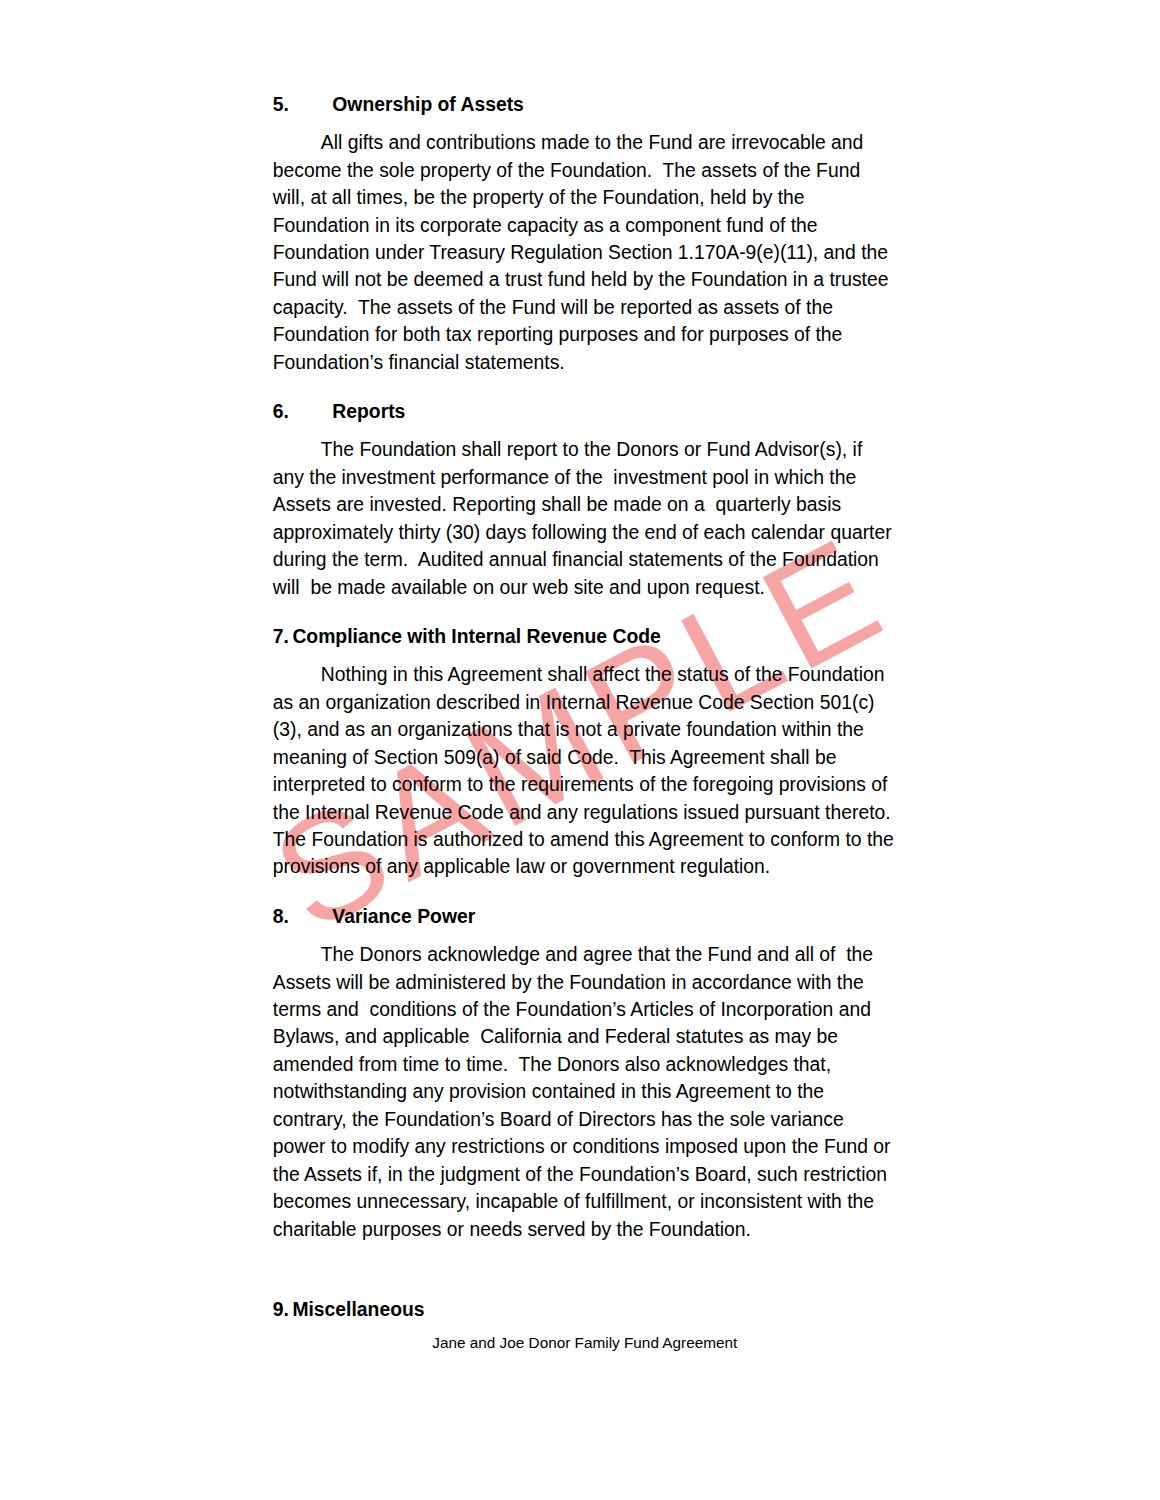SAMPLE
5. Ownership of Assets
All gifts and contributions made to the Fund are irrevocable and become the sole property of the Foundation. The assets of the Fund will, at all times, be the property of the Foundation, held by the Foundation in its corporate capacity as a component fund of the Foundation under Treasury Regulation Section 1.170A-9(e)(11), and the Fund will not be deemed a trust fund held by the Foundation in a trustee capacity. The assets of the Fund will be reported as assets of the Foundation for both tax reporting purposes and for purposes of the Foundation’s financial statements.
6. Reports
The Foundation shall report to the Donors or Fund Advisor(s), if any the investment performance of the investment pool in which the Assets are invested. Reporting shall be made on a quarterly basis approximately thirty (30) days following the end of each calendar quarter during the term. Audited annual financial statements of the Foundation will be made available on our web site and upon request.
7. Compliance with Internal Revenue Code
Nothing in this Agreement shall affect the status of the Foundation as an organization described in Internal Revenue Code Section 501(c)(3), and as an organizations that is not a private foundation within the meaning of Section 509(a) of said Code. This Agreement shall be interpreted to conform to the requirements of the foregoing provisions of the Internal Revenue Code and any regulations issued pursuant thereto. The Foundation is authorized to amend this Agreement to conform to the provisions of any applicable law or government regulation.
8. Variance Power
The Donors acknowledge and agree that the Fund and all of the Assets will be administered by the Foundation in accordance with the terms and conditions of the Foundation’s Articles of Incorporation and Bylaws, and applicable California and Federal statutes as may be amended from time to time. The Donors also acknowledges that, notwithstanding any provision contained in this Agreement to the contrary, the Foundation’s Board of Directors has the sole variance power to modify any restrictions or conditions imposed upon the Fund or the Assets if, in the judgment of the Foundation’s Board, such restriction becomes unnecessary, incapable of fulfillment, or inconsistent with the charitable purposes or needs served by the Foundation.
9. Miscellaneous
Jane and Joe Donor Family Fund Agreement